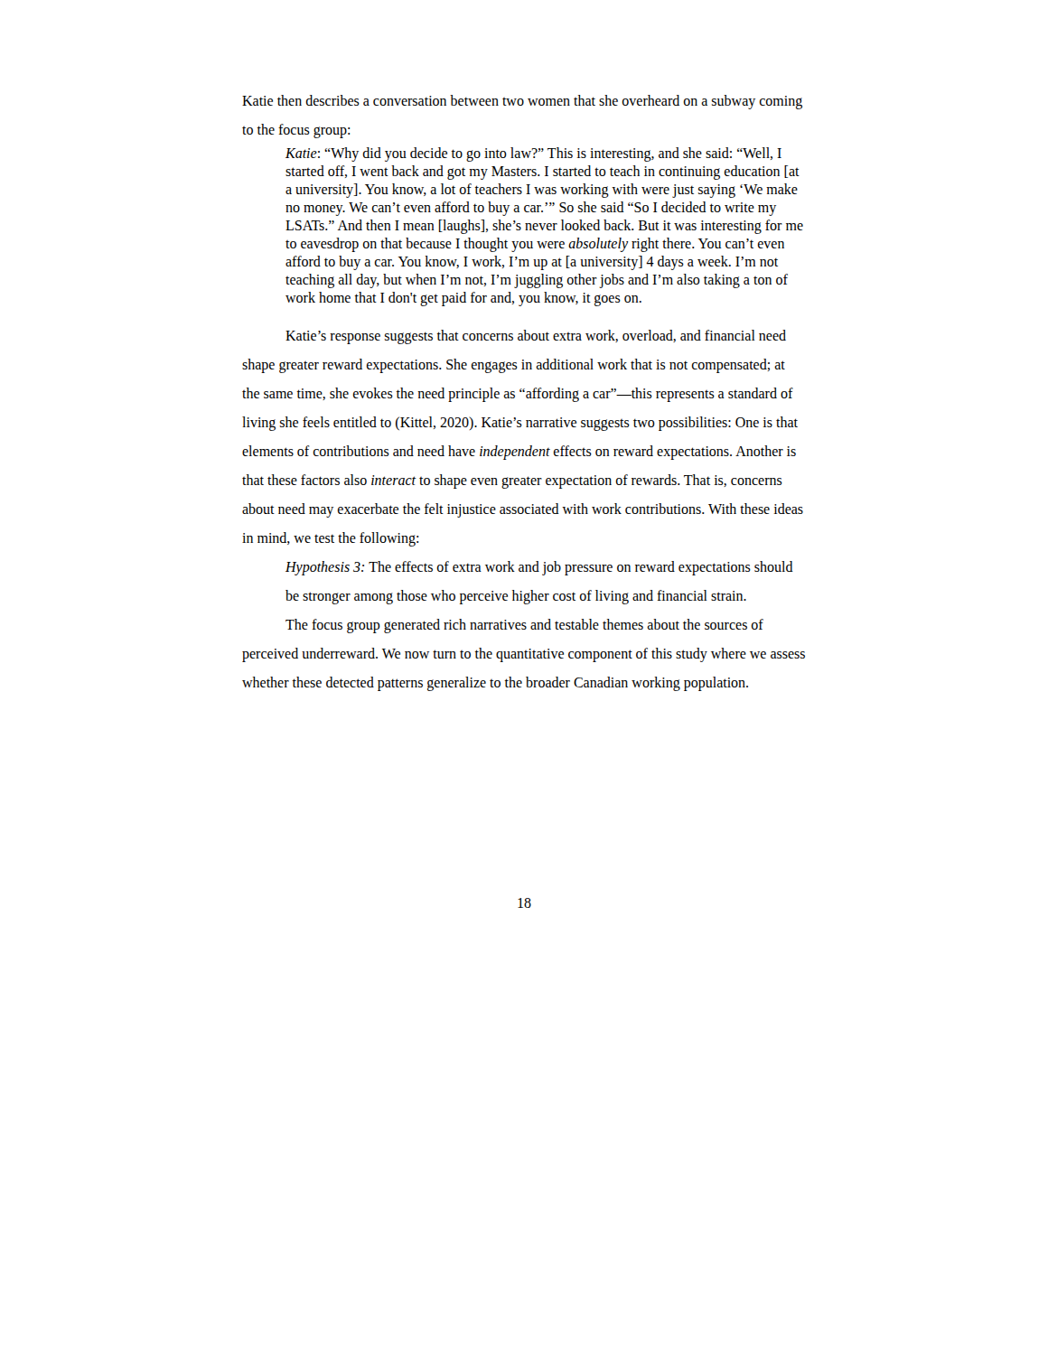Katie then describes a conversation between two women that she overheard on a subway coming to the focus group:
Katie: “Why did you decide to go into law?” This is interesting, and she said: “Well, I started off, I went back and got my Masters. I started to teach in continuing education [at a university]. You know, a lot of teachers I was working with were just saying ‘We make no money. We can’t even afford to buy a car.’” So she said “So I decided to write my LSATs.” And then I mean [laughs], she’s never looked back. But it was interesting for me to eavesdrop on that because I thought you were absolutely right there. You can’t even afford to buy a car. You know, I work, I’m up at [a university] 4 days a week. I’m not teaching all day, but when I’m not, I’m juggling other jobs and I’m also taking a ton of work home that I don't get paid for and, you know, it goes on.
Katie’s response suggests that concerns about extra work, overload, and financial need shape greater reward expectations. She engages in additional work that is not compensated; at the same time, she evokes the need principle as “affording a car”—this represents a standard of living she feels entitled to (Kittel, 2020). Katie’s narrative suggests two possibilities: One is that elements of contributions and need have independent effects on reward expectations. Another is that these factors also interact to shape even greater expectation of rewards. That is, concerns about need may exacerbate the felt injustice associated with work contributions. With these ideas in mind, we test the following:
Hypothesis 3: The effects of extra work and job pressure on reward expectations should be stronger among those who perceive higher cost of living and financial strain.
The focus group generated rich narratives and testable themes about the sources of perceived underreward. We now turn to the quantitative component of this study where we assess whether these detected patterns generalize to the broader Canadian working population.
18